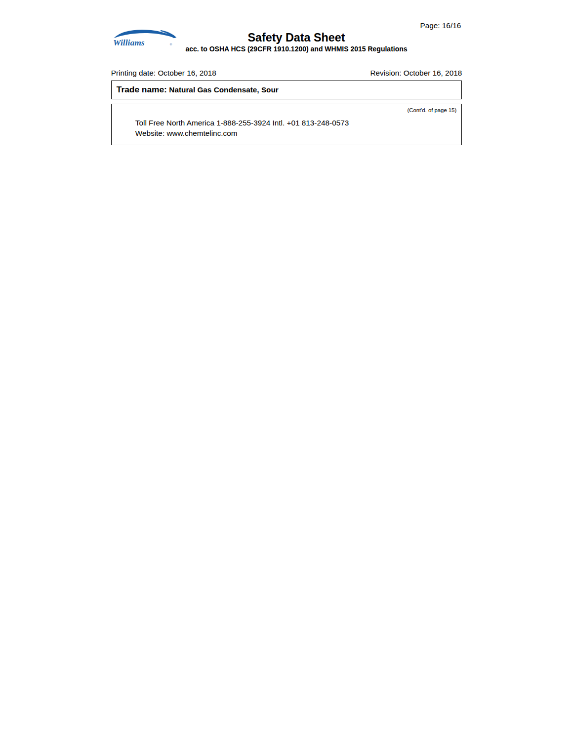Page: 16/16
Williams ®
Safety Data Sheet
acc. to OSHA HCS (29CFR 1910.1200) and WHMIS 2015 Regulations
Printing date: October 16, 2018 Revision: October 16, 2018
Trade name: Natural Gas Condensate, Sour
(Cont'd. of page 15)
Toll Free North America 1-888-255-3924 Intl. +01 813-248-0573
Website: www.chemtelinc.com